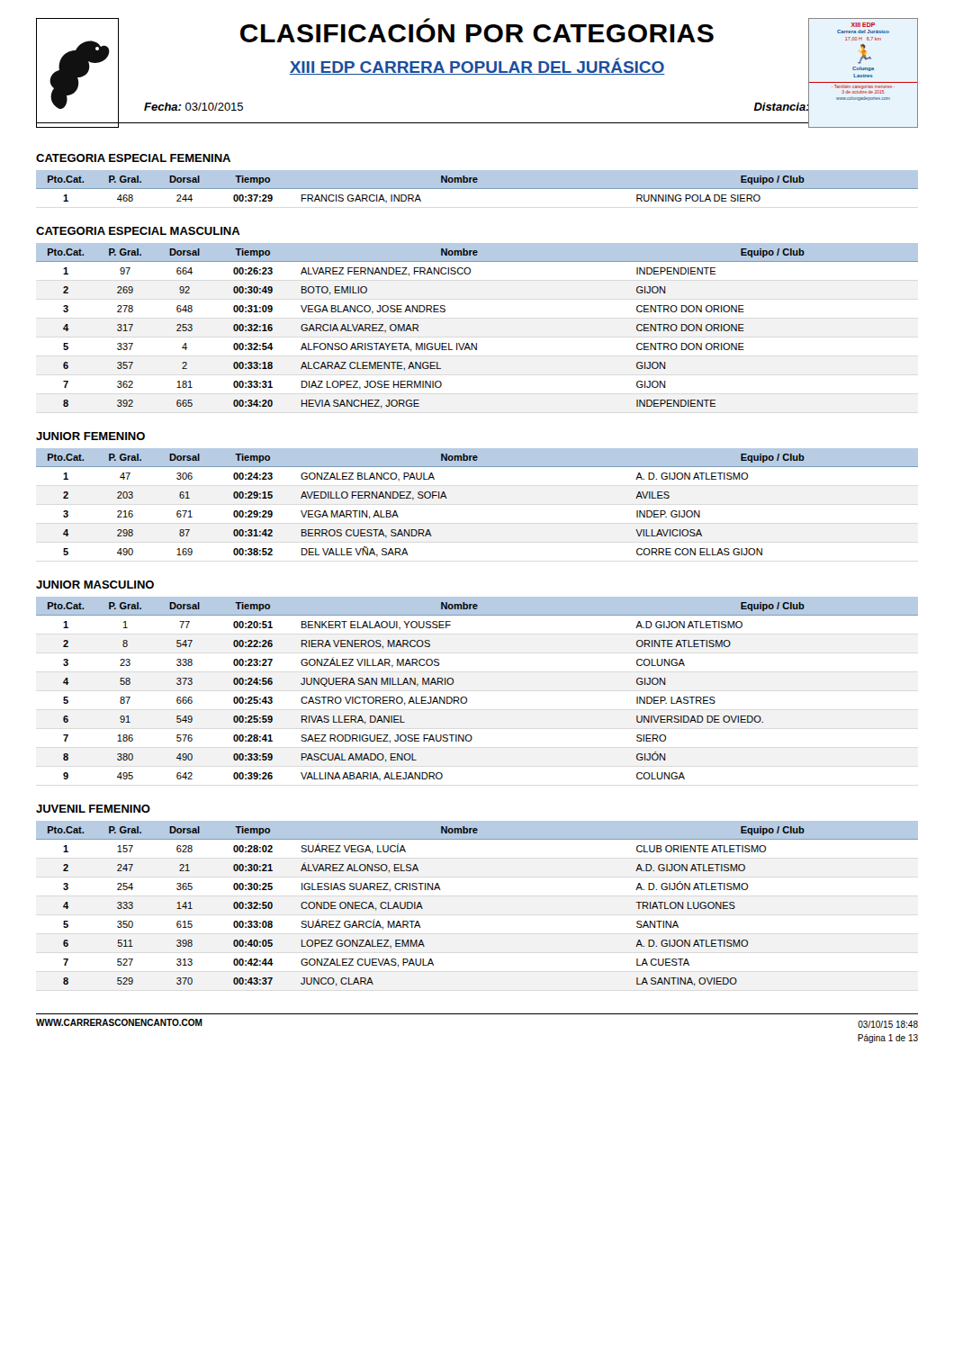XIII EDP
Carrera del Jurásico
17,00 H 6,7 km
🏃
Colunga
Lastres
- También categorías menores -
3 de octubre de 2015
www.colungadeportes.com
CLASIFICACIÓN POR CATEGORIAS
XIII EDP CARRERA POPULAR DEL JURÁSICO
Fecha: 03/10/2015
Distancia: 6700m
CATEGORIA ESPECIAL FEMENINA
| Pto.Cat. | P. Gral. | Dorsal | Tiempo | Nombre | Equipo / Club |
| --- | --- | --- | --- | --- | --- |
| 1 | 468 | 244 | 00:37:29 | FRANCIS GARCIA, INDRA | RUNNING POLA DE SIERO |
CATEGORIA ESPECIAL MASCULINA
| Pto.Cat. | P. Gral. | Dorsal | Tiempo | Nombre | Equipo / Club |
| --- | --- | --- | --- | --- | --- |
| 1 | 97 | 664 | 00:26:23 | ALVAREZ FERNANDEZ, FRANCISCO | INDEPENDIENTE |
| 2 | 269 | 92 | 00:30:49 | BOTO, EMILIO | GIJON |
| 3 | 278 | 648 | 00:31:09 | VEGA BLANCO, JOSE ANDRES | CENTRO DON ORIONE |
| 4 | 317 | 253 | 00:32:16 | GARCIA ALVAREZ, OMAR | CENTRO DON ORIONE |
| 5 | 337 | 4 | 00:32:54 | ALFONSO ARISTAYETA, MIGUEL IVAN | CENTRO DON ORIONE |
| 6 | 357 | 2 | 00:33:18 | ALCARAZ CLEMENTE, ANGEL | GIJON |
| 7 | 362 | 181 | 00:33:31 | DIAZ LOPEZ, JOSE HERMINIO | GIJON |
| 8 | 392 | 665 | 00:34:20 | HEVIA SANCHEZ, JORGE | INDEPENDIENTE |
JUNIOR FEMENINO
| Pto.Cat. | P. Gral. | Dorsal | Tiempo | Nombre | Equipo / Club |
| --- | --- | --- | --- | --- | --- |
| 1 | 47 | 306 | 00:24:23 | GONZALEZ BLANCO, PAULA | A. D. GIJON ATLETISMO |
| 2 | 203 | 61 | 00:29:15 | AVEDILLO FERNANDEZ, SOFIA | AVILES |
| 3 | 216 | 671 | 00:29:29 | VEGA MARTIN, ALBA | INDEP. GIJON |
| 4 | 298 | 87 | 00:31:42 | BERROS CUESTA, SANDRA | VILLAVICIOSA |
| 5 | 490 | 169 | 00:38:52 | DEL VALLE VÑA, SARA | CORRE CON ELLAS GIJON |
JUNIOR MASCULINO
| Pto.Cat. | P. Gral. | Dorsal | Tiempo | Nombre | Equipo / Club |
| --- | --- | --- | --- | --- | --- |
| 1 | 1 | 77 | 00:20:51 | BENKERT ELALAOUI, YOUSSEF | A.D GIJON ATLETISMO |
| 2 | 8 | 547 | 00:22:26 | RIERA VENEROS, MARCOS | ORINTE ATLETISMO |
| 3 | 23 | 338 | 00:23:27 | GONZÁLEZ VILLAR, MARCOS | COLUNGA |
| 4 | 58 | 373 | 00:24:56 | JUNQUERA SAN MILLAN, MARIO | GIJON |
| 5 | 87 | 666 | 00:25:43 | CASTRO VICTORERO, ALEJANDRO | INDEP. LASTRES |
| 6 | 91 | 549 | 00:25:59 | RIVAS LLERA, DANIEL | UNIVERSIDAD DE OVIEDO. |
| 7 | 186 | 576 | 00:28:41 | SAEZ RODRIGUEZ, JOSE FAUSTINO | SIERO |
| 8 | 380 | 490 | 00:33:59 | PASCUAL AMADO, ENOL | GIJÓN |
| 9 | 495 | 642 | 00:39:26 | VALLINA ABARIA, ALEJANDRO | COLUNGA |
JUVENIL FEMENINO
| Pto.Cat. | P. Gral. | Dorsal | Tiempo | Nombre | Equipo / Club |
| --- | --- | --- | --- | --- | --- |
| 1 | 157 | 628 | 00:28:02 | SUÁREZ VEGA, LUCÍA | CLUB ORIENTE ATLETISMO |
| 2 | 247 | 21 | 00:30:21 | ÁLVAREZ ALONSO, ELSA | A.D. GIJON ATLETISMO |
| 3 | 254 | 365 | 00:30:25 | IGLESIAS SUAREZ, CRISTINA | A. D. GIJÓN ATLETISMO |
| 4 | 333 | 141 | 00:32:50 | CONDE ONECA, CLAUDIA | TRIATLON LUGONES |
| 5 | 350 | 615 | 00:33:08 | SUÁREZ GARCÍA, MARTA | SANTINA |
| 6 | 511 | 398 | 00:40:05 | LOPEZ GONZALEZ, EMMA | A. D. GIJON ATLETISMO |
| 7 | 527 | 313 | 00:42:44 | GONZALEZ CUEVAS, PAULA | LA CUESTA |
| 8 | 529 | 370 | 00:43:37 | JUNCO, CLARA | LA SANTINA, OVIEDO |
WWW.CARRERASCONENCANTO.COM
03/10/15 18:48
Página 1 de 13